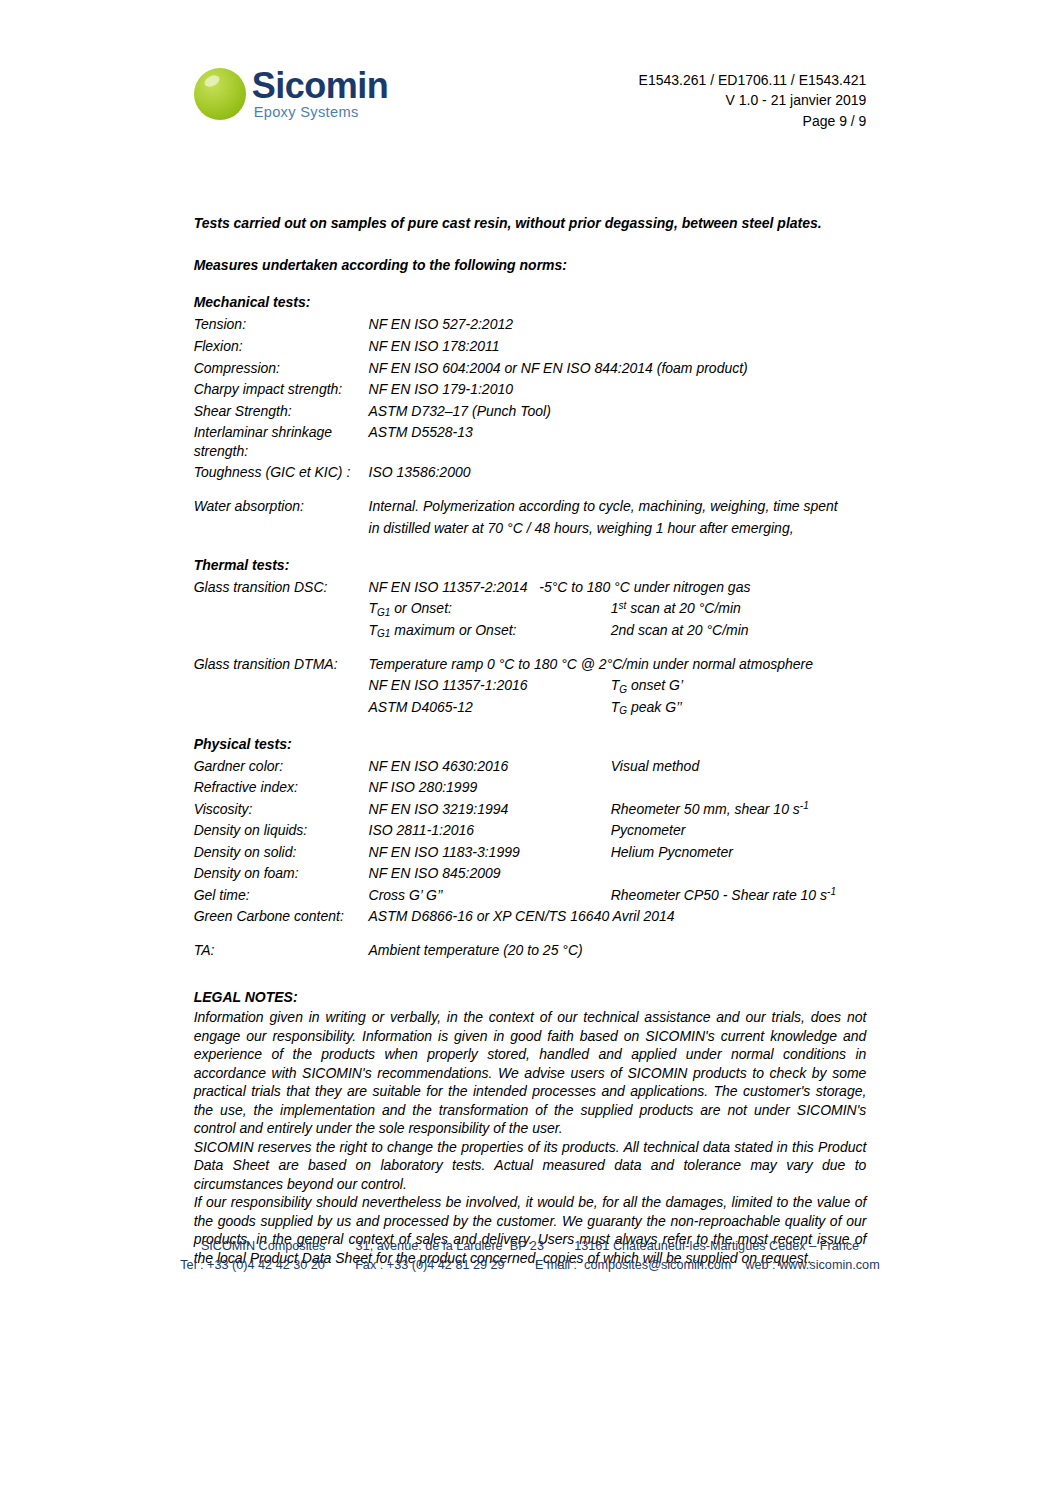Sicomin
Epoxy Systems
E1543.261 / ED1706.11 / E1543.421
V 1.0 - 21 janvier 2019
Page 9 / 9
Tests carried out on samples of pure cast resin, without prior degassing, between steel plates.
Measures undertaken according to the following norms:
Mechanical tests:
| Tension: | NF EN ISO 527-2:2012 |
| Flexion: | NF EN ISO 178:2011 |
| Compression: | NF EN ISO 604:2004 or NF EN ISO 844:2014 (foam product) |
| Charpy impact strength: | NF EN ISO 179-1:2010 |
| Shear Strength: | ASTM D732–17 (Punch Tool) |
| Interlaminar shrinkage strength: | ASTM D5528-13 |
| Toughness (GIC et KIC) : | ISO 13586:2000 |
| Water absorption: | Internal. Polymerization according to cycle, machining, weighing, time spent |
| | in distilled water at 70 °C / 48 hours, weighing 1 hour after emerging, |
Thermal tests:
| Glass transition DSC: | NF EN ISO 11357-2:2014 -5°C to 180 °C under nitrogen gas |
| | T G1 or Onset: | 1 st scan at 20 °C/min |
| | T G1 maximum or Onset: | 2nd scan at 20 °C/min |
| Glass transition DTMA: | Temperature ramp 0 °C to 180 °C @ 2°C/min under normal atmosphere |
| | NF EN ISO 11357-1:2016 | T G onset G’ |
| | ASTM D4065-12 | T G peak G’’ |
Physical tests:
| Gardner color: | NF EN ISO 4630:2016 | Visual method |
| Refractive index: | NF ISO 280:1999 | |
| Viscosity: | NF EN ISO 3219:1994 | Rheometer 50 mm, shear 10 s -1 |
| Density on liquids: | ISO 2811-1:2016 | Pycnometer |
| Density on solid: | NF EN ISO 1183-3:1999 | Helium Pycnometer |
| Density on foam: | NF EN ISO 845:2009 | |
| Gel time: | Cross G’ G’’ | Rheometer CP50 - Shear rate 10 s -1 |
| Green Carbone content: | ASTM D6866-16 or XP CEN/TS 16640 Avril 2014 |
| TA: | Ambient temperature (20 to 25 °C) |
LEGAL NOTES:
Information given in writing or verbally, in the context of our technical assistance and our trials, does not engage our responsibility. Information is given in good faith based on SICOMIN's current knowledge and experience of the products when properly stored, handled and applied under normal conditions in accordance with SICOMIN's recommendations. We advise users of SICOMIN products to check by some practical trials that they are suitable for the intended processes and applications. The customer's storage, the use, the implementation and the transformation of the supplied products are not under SICOMIN's control and entirely under the sole responsibility of the user.
SICOMIN reserves the right to change the properties of its products. All technical data stated in this Product Data Sheet are based on laboratory tests. Actual measured data and tolerance may vary due to circumstances beyond our control.
If our responsibility should nevertheless be involved, it would be, for all the damages, limited to the value of the goods supplied by us and processed by the customer. We guaranty the non-reproachable quality of our products, in the general context of sales and delivery. Users must always refer to the most recent issue of the local Product Data Sheet for the product concerned, copies of which will be supplied on request.
SICOMIN Composites 31, avenue. de la Lardière BP 23 13161 Châteauneuf-les-Martigues Cedex – France
Tel : +33 (0)4 42 42 30 20 Fax : +33 (0)4 42 81 29 29 E mail : composites@sicomin.com web : www.sicomin.com